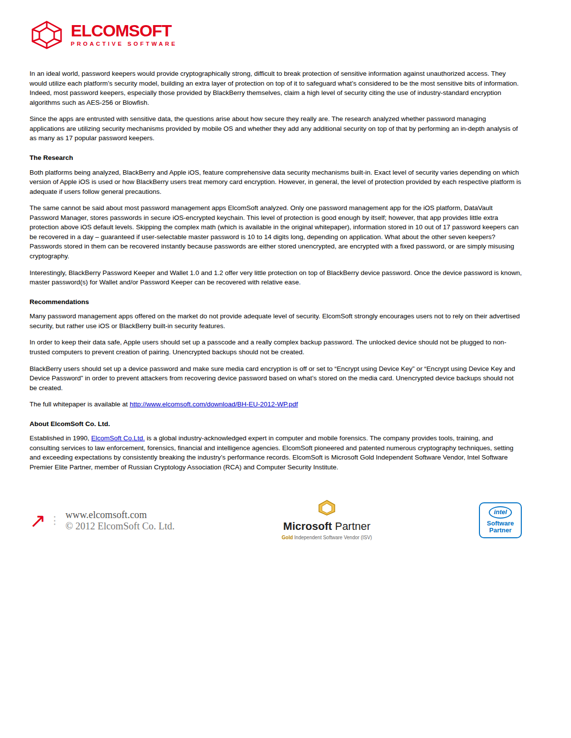ELCOMSOFT
PROACTIVE SOFTWARE
In an ideal world, password keepers would provide cryptographically strong, difficult to break protection of sensitive information against unauthorized access. They would utilize each platform’s security model, building an extra layer of protection on top of it to safeguard what’s considered to be the most sensitive bits of information. Indeed, most password keepers, especially those provided by BlackBerry themselves, claim a high level of security citing the use of industry-standard encryption algorithms such as AES-256 or Blowfish.
Since the apps are entrusted with sensitive data, the questions arise about how secure they really are. The research analyzed whether password managing applications are utilizing security mechanisms provided by mobile OS and whether they add any additional security on top of that by performing an in-depth analysis of as many as 17 popular password keepers.
The Research
Both platforms being analyzed, BlackBerry and Apple iOS, feature comprehensive data security mechanisms built-in. Exact level of security varies depending on which version of Apple iOS is used or how BlackBerry users treat memory card encryption. However, in general, the level of protection provided by each respective platform is adequate if users follow general precautions.
The same cannot be said about most password management apps ElcomSoft analyzed. Only one password management app for the iOS platform, DataVault Password Manager, stores passwords in secure iOS-encrypted keychain. This level of protection is good enough by itself; however, that app provides little extra protection above iOS default levels. Skipping the complex math (which is available in the original whitepaper), information stored in 10 out of 17 password keepers can be recovered in a day – guaranteed if user-selectable master password is 10 to 14 digits long, depending on application. What about the other seven keepers? Passwords stored in them can be recovered instantly because passwords are either stored unencrypted, are encrypted with a fixed password, or are simply misusing cryptography.
Interestingly, BlackBerry Password Keeper and Wallet 1.0 and 1.2 offer very little protection on top of BlackBerry device password. Once the device password is known, master password(s) for Wallet and/or Password Keeper can be recovered with relative ease.
Recommendations
Many password management apps offered on the market do not provide adequate level of security. ElcomSoft strongly encourages users not to rely on their advertised security, but rather use iOS or BlackBerry built-in security features.
In order to keep their data safe, Apple users should set up a passcode and a really complex backup password. The unlocked device should not be plugged to non-trusted computers to prevent creation of pairing. Unencrypted backups should not be created.
BlackBerry users should set up a device password and make sure media card encryption is off or set to “Encrypt using Device Key” or “Encrypt using Device Key and Device Password” in order to prevent attackers from recovering device password based on what’s stored on the media card. Unencrypted device backups should not be created.
The full whitepaper is available at http://www.elcomsoft.com/download/BH-EU-2012-WP.pdf
About ElcomSoft Co. Ltd.
Established in 1990, ElcomSoft Co.Ltd. is a global industry-acknowledged expert in computer and mobile forensics. The company provides tools, training, and consulting services to law enforcement, forensics, financial and intelligence agencies. ElcomSoft pioneered and patented numerous cryptography techniques, setting and exceeding expectations by consistently breaking the industry’s performance records. ElcomSoft is Microsoft Gold Independent Software Vendor, Intel Software Premier Elite Partner, member of Russian Cryptology Association (RCA) and Computer Security Institute.
↗ ⋮ www.elcomsoft.com
© 2012 ElcomSoft Co. Ltd.
Microsoft Partner
Gold Independent Software Vendor (ISV)
intel
Software
Partner